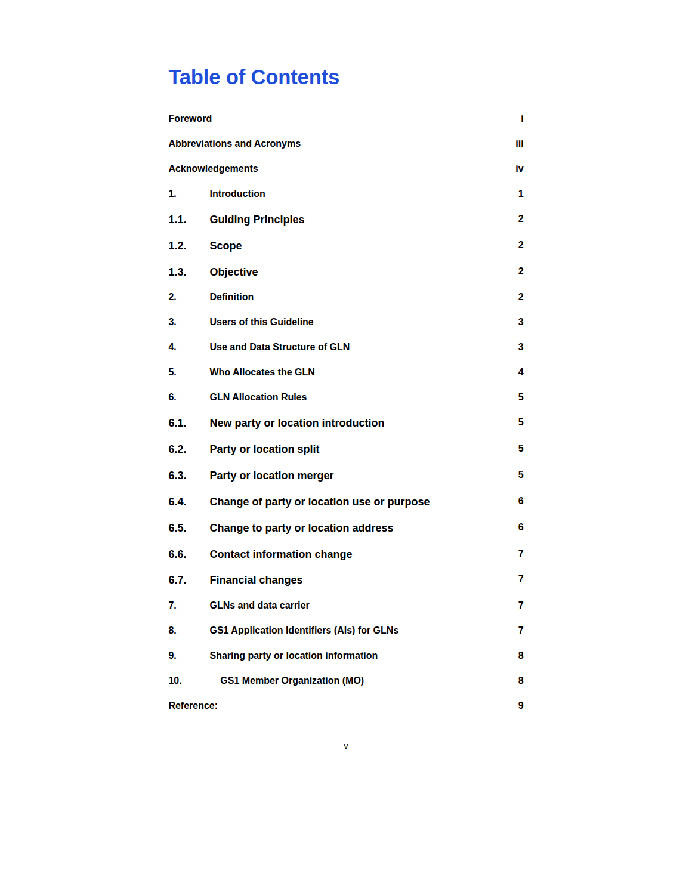Table of Contents
| Foreword | i |
| Abbreviations and Acronyms | iii |
| Acknowledgements | iv |
| 1. | Introduction | 1 |
| 1.1. | Guiding Principles | 2 |
| 1.2. | Scope | 2 |
| 1.3. | Objective | 2 |
| 2. | Definition | 2 |
| 3. | Users of this Guideline | 3 |
| 4. | Use and Data Structure of GLN | 3 |
| 5. | Who Allocates the GLN | 4 |
| 6. | GLN Allocation Rules | 5 |
| 6.1. | New party or location introduction | 5 |
| 6.2. | Party or location split | 5 |
| 6.3. | Party or location merger | 5 |
| 6.4. | Change of party or location use or purpose | 6 |
| 6.5. | Change to party or location address | 6 |
| 6.6. | Contact information change | 7 |
| 6.7. | Financial changes | 7 |
| 7. | GLNs and data carrier | 7 |
| 8. | GS1 Application Identifiers (AIs) for GLNs | 7 |
| 9. | Sharing party or location information | 8 |
| 10. | GS1 Member Organization (MO) | 8 |
| Reference: | 9 |
v